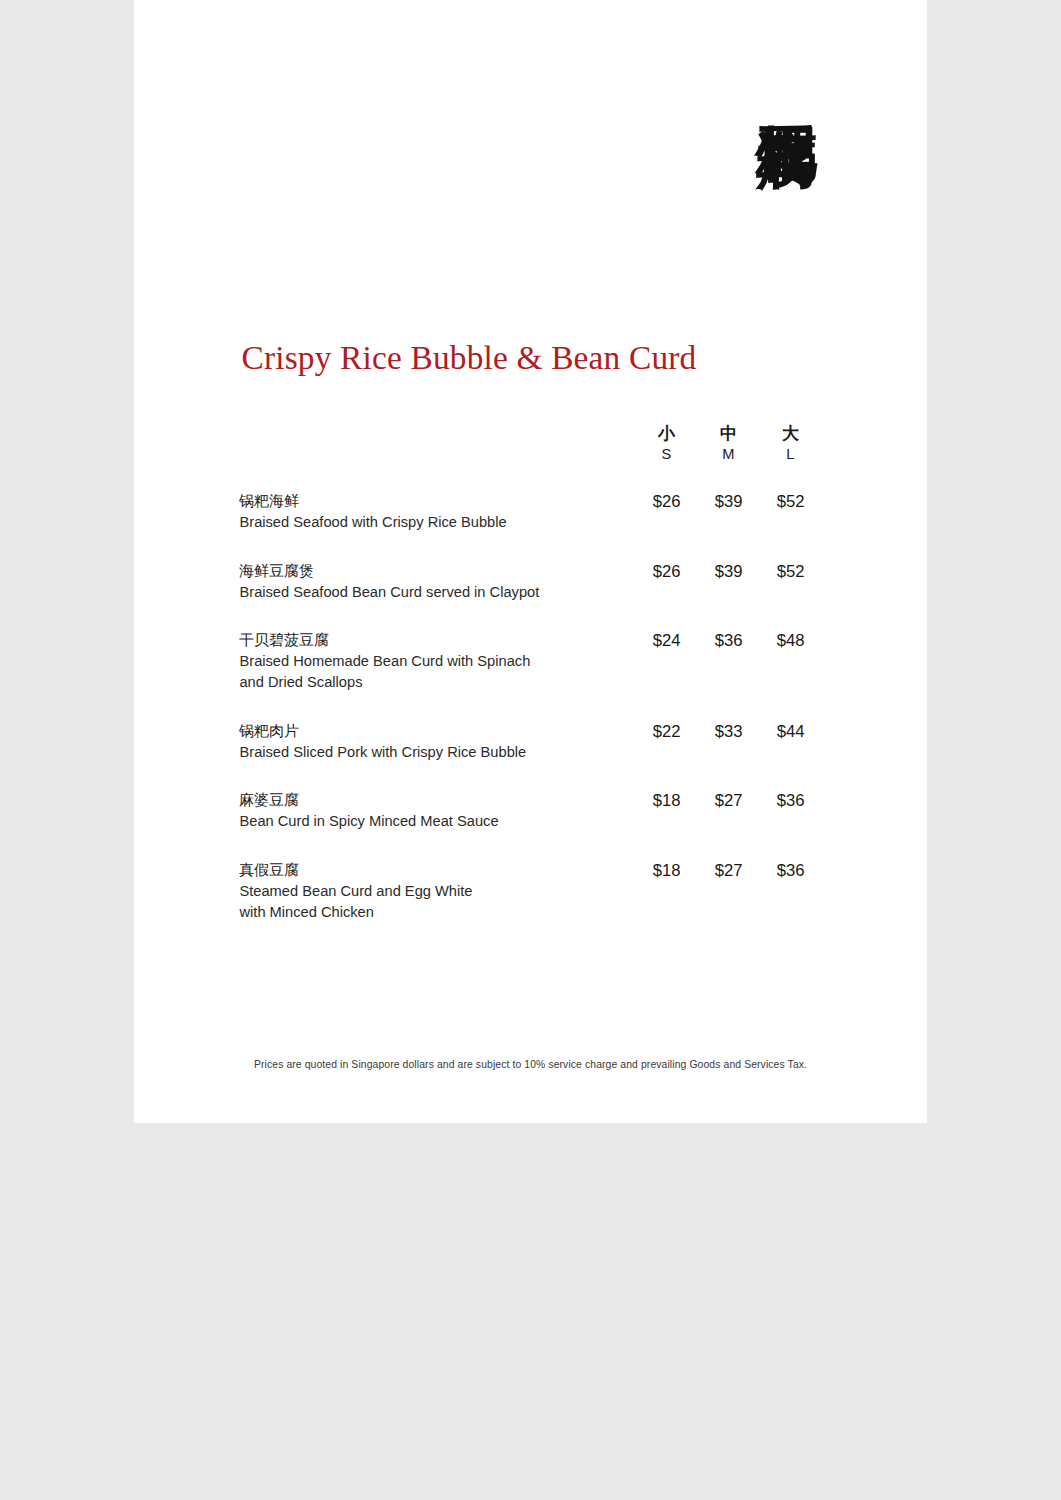锅粑豆腐
Crispy Rice Bubble & Bean Curd
| | 小 S | 中 M | 大 L |
| --- | --- | --- | --- |
| 锅粑海鲜 Braised Seafood with Crispy Rice Bubble | $26 | $39 | $52 |
| 海鲜豆腐煲 Braised Seafood Bean Curd served in Claypot | $26 | $39 | $52 |
| 干贝碧菠豆腐 Braised Homemade Bean Curd with Spinach and Dried Scallops | $24 | $36 | $48 |
| 锅粑肉片 Braised Sliced Pork with Crispy Rice Bubble | $22 | $33 | $44 |
| 麻婆豆腐 Bean Curd in Spicy Minced Meat Sauce | $18 | $27 | $36 |
| 真假豆腐 Steamed Bean Curd and Egg White with Minced Chicken | $18 | $27 | $36 |
Prices are quoted in Singapore dollars and are subject to 10% service charge and prevailing Goods and Services Tax.